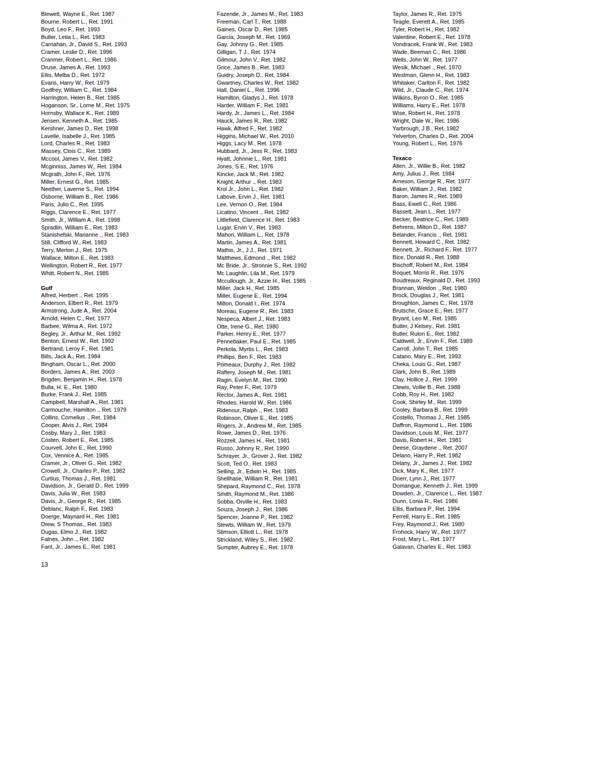Blewett, Wayne E., Ret. 1987
Bourne, Robert L., Ret. 1991
Boyd, Leo F., Ret. 1993
Butler, Letia L., Ret. 1983
Carnahan, Jr., David S., Ret. 1993
Cramer, Leslie D., Ret. 1996
Cranmer, Robert L., Ret. 1986
Druse, James A., Ret. 1993
Ellis, Melba D., Ret. 1972
Evans, Harry W., Ret. 1979
Godfrey, William C., Ret. 1984
Harrington, Helen B., Ret. 1985
Hoganson, Sr., Lorne M., Ret. 1975
Hornsby, Wallace K., Ret. 1989
Jensen, Kenneth A., Ret. 1985
Kershner, James D., Ret. 1998
Lavelle, Isabelle J., Ret. 1985
Lord, Charles R., Ret. 1983
Massey, Clois C., Ret. 1989
Mccool, James V., Ret. 1982
Mcginniss, James W., Ret. 1984
Mcgrath, John F., Ret. 1976
Miller, Ernest G., Ret. 1985
Neether, Laverne S., Ret. 1994
Osborne, William B., Ret. 1986
Paris, Julio C., Ret. 1995
Riggs, Clarence E., Ret. 1977
Smith, Jr., William A., Ret. 1998
Spradlin, William E., Ret. 1983
Stanishefski, Marianne ., Ret. 1983
Still, Clifford W., Ret. 1983
Terry, Merton J., Ret. 1975
Wallace, Milton E., Ret. 1983
Wellington, Robert R., Ret. 1977
Whitt, Robert N., Ret. 1985
Gulf
Alfred, Herbert ., Ret. 1995
Anderson, Elbert R., Ret. 1979
Armstrong, Jude A., Ret. 2004
Arnold, Helen C., Ret. 1977
Barbee, Wilma A., Ret. 1972
Begley, Jr., Arthur M., Ret. 1992
Benton, Ernest W., Ret. 1992
Bertrand, Leroy F., Ret. 1981
Bills, Jack A., Ret. 1984
Bingham, Oscar L., Ret. 2000
Borders, James A., Ret. 2003
Brigden, Benjamin H., Ret. 1978
Bulla, H. E., Ret. 1980
Burke, Frank J., Ret. 1985
Campbell, Marshall A., Ret. 1981
Carmouche, Hamilton ., Ret. 1979
Collins, Cornelius ., Ret. 1984
Cooper, Alvis J., Ret. 1984
Cosby, Mary J., Ret. 1983
Costen, Robert E., Ret. 1985
Courvell, John E., Ret. 1990
Cox, Vennice A., Ret. 1985
Cramer, Jr., Oliver G., Ret. 1982
Crowell, Jr., Charles P., Ret. 1982
Curtius, Thomas J., Ret. 1981
Davidson, Jr., Gerald D., Ret. 1999
Davis, Julia W., Ret. 1983
Davis, Jr., George R., Ret. 1985
Deblanc, Ralph F., Ret. 1983
Doerge, Maynard H., Ret. 1981
Drew, S Thomas., Ret. 1983
Dugas, Elmo J., Ret. 1982
Falnes, John ., Ret. 1982
Fant, Jr., James E., Ret. 1981
Fazende, Jr., James M., Ret. 1983
Freeman, Carl T., Ret. 1988
Gaines, Oscar D., Ret. 1985
Garcia, Joseph M., Ret. 1969
Gay, Johnny G., Ret. 1985
Gilligan, T J., Ret. 1974
Gilmour, John V., Ret. 1982
Grice, James B., Ret. 1983
Guidry, Joseph D., Ret. 1984
Gwartney, Charles W., Ret. 1982
Hall, Daniel L., Ret. 1996
Hamilton, Gladys J., Ret. 1978
Harder, William F., Ret. 1981
Hardy, Jr., James L., Ret. 1984
Hauck, James R., Ret. 1982
Hawk, Alfred F., Ret. 1982
Higgins, Michael W., Ret. 2010
Higgs, Lacy M., Ret. 1978
Hubbard, Jr., Jess R., Ret. 1983
Hyatt, Johnnie L., Ret. 1981
Jones, S E., Ret. 1976
Kincke, Jack M., Ret. 1982
Knight, Arthur ., Ret. 1983
Krol Jr., John L., Ret. 1982
Labove, Ervin J., Ret. 1981
Lee, Vernon O., Ret. 1984
Licatino, Vincent ., Ret. 1982
Littlefield, Clarence H., Ret. 1983
Lugar, Ervin V., Ret. 1983
Mahon, William L., Ret. 1978
Martin, James A., Ret. 1981
Mathis, Jr., J J., Ret. 1971
Matthews, Edmond ., Ret. 1982
Mc Bride, Jr., Stronnie S., Ret. 1992
Mc Laughlin, Lila M., Ret. 1979
Mccullough, Jr., Azzie H., Ret. 1985
Miller, Jack H., Ret. 1985
Miller, Eugene E., Ret. 1994
Milton, Donald I., Ret. 1974
Moreau, Eugene R., Ret. 1983
Nespeca, Albert J., Ret. 1983
Otte, Irene G., Ret. 1980
Parker, Henry E., Ret. 1977
Pennebaker, Paul E., Ret. 1985
Perkola, Myrtis L., Ret. 1983
Phillips, Ben F., Ret. 1983
Primeaux, Durphy J., Ret. 1982
Raftery, Joseph M., Ret. 1981
Ragin, Evelyn M., Ret. 1990
Ray, Peter F., Ret. 1979
Rector, James A., Ret. 1981
Rhodes, Harold W., Ret. 1986
Ridenour, Ralph ., Ret. 1983
Robinson, Oliver E., Ret. 1985
Rogers, Jr., Andrew M., Ret. 1985
Rowe, James D., Ret. 1976
Rozzell, James H., Ret. 1981
Russo, Johnny R., Ret. 1990
Schrayer, Jr., Grover J., Ret. 1982
Scott, Ted O., Ret. 1983
Seiling, Jr., Edwin H., Ret. 1985
Shellhase, William R., Ret. 1981
Shepard, Raymond C., Ret. 1978
Smith, Raymond M., Ret. 1986
Sobba, Orville H., Ret. 1983
Souza, Joseph J., Ret. 1986
Spencer, Joanne P., Ret. 1982
Stewts, William W., Ret. 1979
Stimson, Elliott L., Ret. 1978
Strickland, Wiley S., Ret. 1982
Sumpter, Aubrey E., Ret. 1978
Taylor, James R., Ret. 1975
Teagle, Everett A., Ret. 1985
Tyler, Robert H., Ret. 1982
Valentine, Robert E., Ret. 1978
Vondracek, Frank W., Ret. 1983
Wade, Beeman C., Ret. 1986
Wells, John W., Ret. 1977
Wesik, Michael ., Ret. 1970
Westman, Glenn H., Ret. 1983
Whitaker, Carlton F., Ret. 1982
Wild, Jr., Claude C., Ret. 1974
Wilkins, Byron O., Ret. 1985
Williams, Harry E., Ret. 1978
Wise, Robert H., Ret. 1978
Wright, Dale W., Ret. 1986
Yarbrough, J B., Ret. 1982
Yelverton, Charles D., Ret. 2004
Young, Robert L., Ret. 1976
Texaco
Allen, Jr., Willie B., Ret. 1982
Amy, Julius J., Ret. 1984
Arneson, George R., Ret. 1977
Baker, William J., Ret. 1982
Baron, James R., Ret. 1989
Bass, Ewell C., Ret. 1986
Bassett, Jean L., Ret. 1977
Becker, Beatrice C., Ret. 1989
Behrens, Milton D., Ret. 1987
Belander, Francis ., Ret. 1981
Bennett, Howard C., Ret. 1982
Bennett, Jr., Richard F., Ret. 1977
Bice, Donald R., Ret. 1988
Bischoff, Robert M., Ret. 1984
Boquet, Morris R., Ret. 1976
Boudreaux, Reginald D., Ret. 1993
Brannan, Weldon ., Ret. 1980
Brock, Douglas J., Ret. 1981
Broughton, James C., Ret. 1978
Brutsche, Grace E., Ret. 1977
Bryant, Leo M., Ret. 1985
Butler, J Kelsey., Ret. 1981
Butler, Rulon E., Ret. 1982
Caldwell, Jr., Ervin F., Ret. 1989
Carroll, John T., Ret. 1985
Catano, Mary E., Ret. 1993
Cheka, Louis G., Ret. 1987
Clark, John B., Ret. 1989
Clay, Hollice J., Ret. 1999
Clewis, Vollie B., Ret. 1988
Cobb, Roy H., Ret. 1982
Cook, Shirley M., Ret. 1999
Cooley, Barbara B., Ret. 1999
Costello, Thomas J., Ret. 1985
Daffron, Raymond L., Ret. 1986
Davidson, Louis M., Ret. 1977
Davis, Robert H., Ret. 1981
Deese, Graydene ., Ret. 2007
Delano, Harry P., Ret. 1982
Delany, Jr., James J., Ret. 1982
Dick, Mary K., Ret. 1977
Doerr, Lynn J., Ret. 1977
Domangue, Kenneth J., Ret. 1999
Dowden, Jr., Clarence L., Ret. 1987
Dunn, Lonia R., Ret. 1986
Ellis, Barbara P., Ret. 1994
Ferrell, Harry E., Ret. 1985
Frey, Raymond J., Ret. 1980
Frohock, Harry W., Ret. 1977
Frost, Mary L., Ret. 1977
Galavan, Charles E., Ret. 1983
13